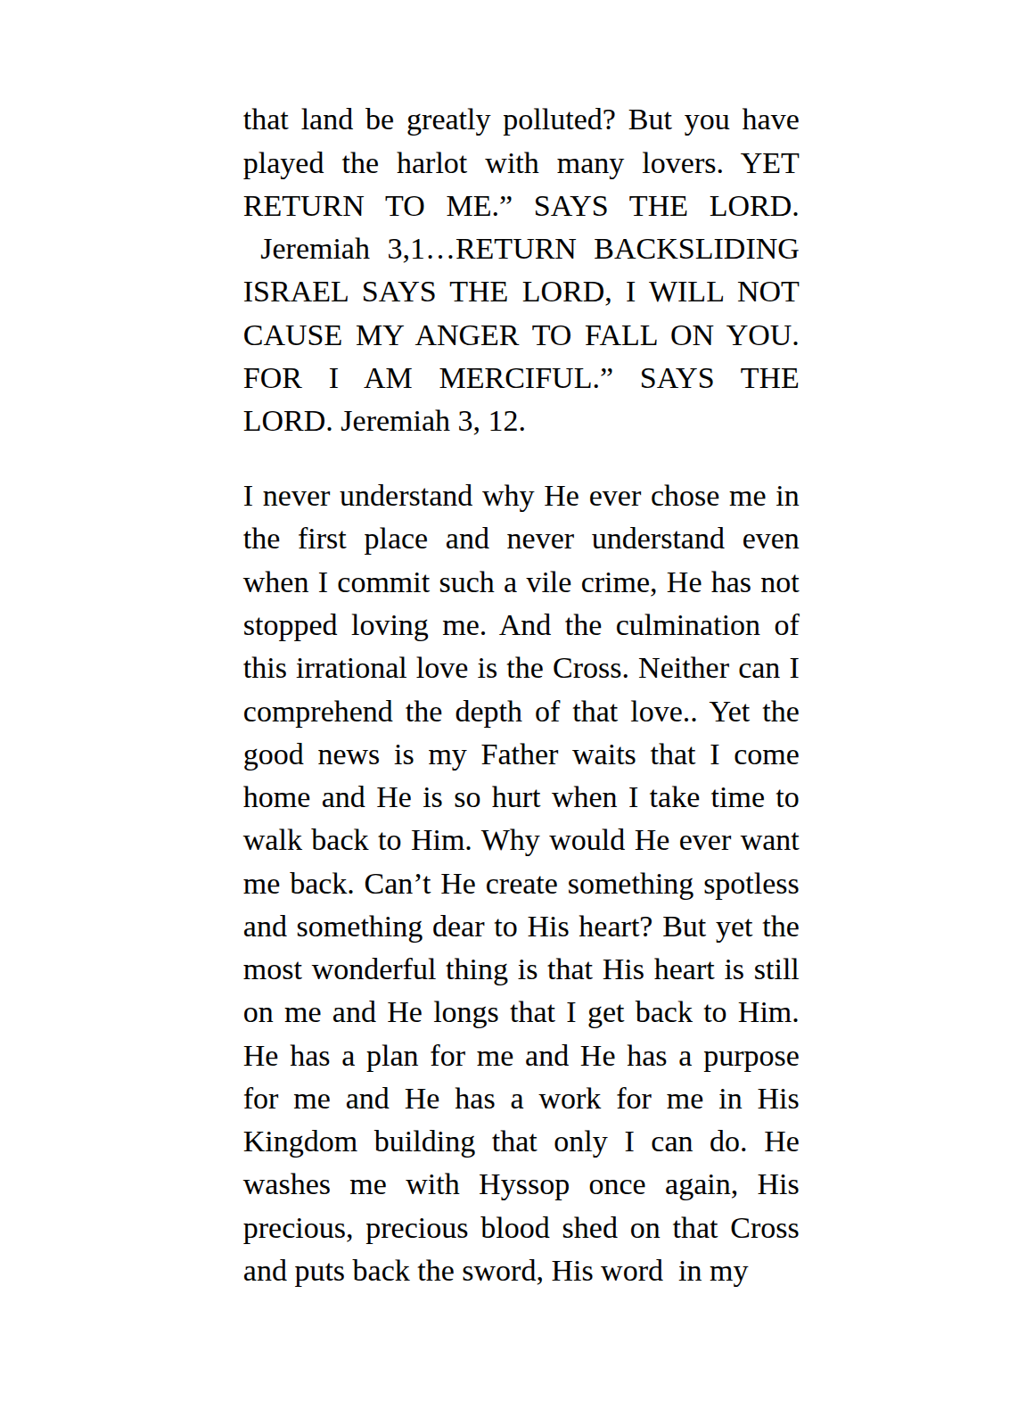that land be greatly polluted? But you have played the harlot with many lovers. YET RETURN TO ME.” SAYS THE LORD. Jeremiah 3,1…RETURN BACKSLIDING ISRAEL SAYS THE LORD, I WILL NOT CAUSE MY ANGER TO FALL ON YOU. FOR I AM MERCIFUL.” SAYS THE LORD. Jeremiah 3, 12.
I never understand why He ever chose me in the first place and never understand even when I commit such a vile crime, He has not stopped loving me. And the culmination of this irrational love is the Cross. Neither can I comprehend the depth of that love.. Yet the good news is my Father waits that I come home and He is so hurt when I take time to walk back to Him. Why would He ever want me back. Can’t He create something spotless and something dear to His heart? But yet the most wonderful thing is that His heart is still on me and He longs that I get back to Him. He has a plan for me and He has a purpose for me and He has a work for me in His Kingdom building that only I can do. He washes me with Hyssop once again, His precious, precious blood shed on that Cross and puts back the sword, His word in my